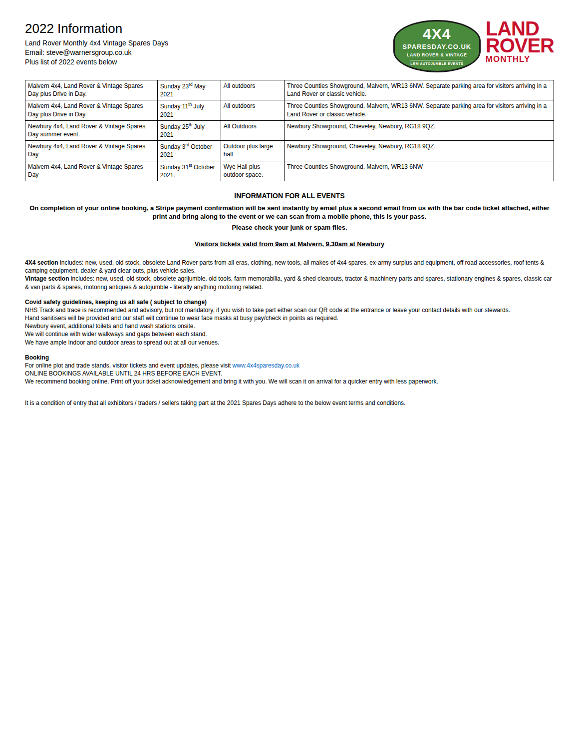2022 Information
Land Rover Monthly 4x4 Vintage Spares Days
Email: steve@warnersgroup.co.uk
Plus list of 2022 events below
4X4 SPARESDAY.CO.UK LAND ROVER & VINTAGE LRM AUTOJUMBLE EVENTS
LAND ROVER MONTHLY
| Malvern 4x4, Land Rover & Vintage Spares Day plus Drive in Day. | Sunday 23 rd May 2021 | All outdoors | Three Counties Showground, Malvern, WR13 6NW. Separate parking area for visitors arriving in a Land Rover or classic vehicle. |
| Malvern 4x4, Land Rover & Vintage Spares Day plus Drive in Day. | Sunday 11 th July 2021 | All outdoors | Three Counties Showground, Malvern, WR13 6NW. Separate parking area for visitors arriving in a Land Rover or classic vehicle. |
| Newbury 4x4, Land Rover & Vintage Spares Day summer event. | Sunday 25 th July 2021 | All Outdoors | Newbury Showground, Chieveley, Newbury, RG18 9QZ. |
| Newbury 4x4, Land Rover & Vintage Spares Day | Sunday 3 rd October 2021 | Outdoor plus large hall | Newbury Showground, Chieveley, Newbury, RG18 9QZ. |
| Malvern 4x4, Land Rover & Vintage Spares Day | Sunday 31 st October 2021. | Wye Hall plus outdoor space. | Three Counties Showground, Malvern, WR13 6NW |
INFORMATION FOR ALL EVENTS
On completion of your online booking, a Stripe payment confirmation will be sent instantly by email plus a second email from us with the bar code ticket attached, either print and bring along to the event or we can scan from a mobile phone, this is your pass.
Please check your junk or spam files.
Visitors tickets valid from 9am at Malvern, 9.30am at Newbury
4X4 section includes: new, used, old stock, obsolete Land Rover parts from all eras, clothing, new tools, all makes of 4x4 spares, ex-army surplus and equipment, off road accessories, roof tents & camping equipment, dealer & yard clear outs, plus vehicle sales.
Vintage section includes: new, used, old stock, obsolete agrijumble, old tools, farm memorabilia, yard & shed clearouts, tractor & machinery parts and spares, stationary engines & spares, classic car & van parts & spares, motoring antiques & autojumble - literally anything motoring related.
Covid safety guidelines, keeping us all safe ( subject to change)
NHS Track and trace is recommended and advisory, but not mandatory, if you wish to take part either scan our QR code at the entrance or leave your contact details with our stewards.
Hand sanitisers will be provided and our staff will continue to wear face masks at busy pay/check in points as required.
Newbury event, additional toilets and hand wash stations onsite.
We will continue with wider walkways and gaps between each stand.
We have ample Indoor and outdoor areas to spread out at all our venues.
Booking
For online plot and trade stands, visitor tickets and event updates, please visit www.4x4sparesday.co.uk
ONLINE BOOKINGS AVAILABLE UNTIL 24 HRS BEFORE EACH EVENT.
We recommend booking online. Print off your ticket acknowledgement and bring it with you. We will scan it on arrival for a quicker entry with less paperwork.
It is a condition of entry that all exhibitors / traders / sellers taking part at the 2021 Spares Days adhere to the below event terms and conditions.